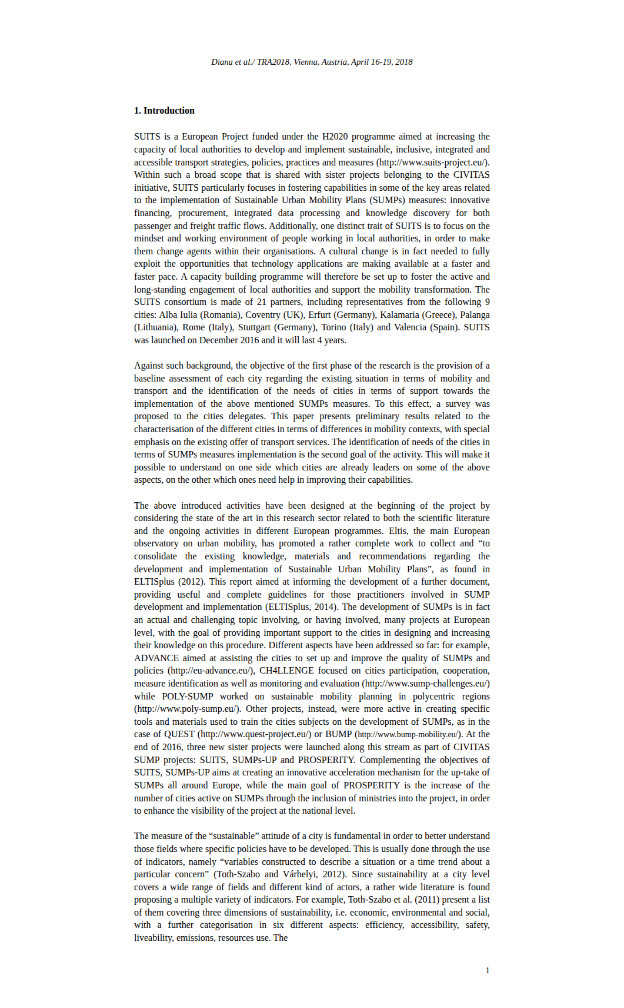Diana et al./ TRA2018, Vienna, Austria, April 16-19, 2018
1. Introduction
SUITS is a European Project funded under the H2020 programme aimed at increasing the capacity of local authorities to develop and implement sustainable, inclusive, integrated and accessible transport strategies, policies, practices and measures (http://www.suits-project.eu/). Within such a broad scope that is shared with sister projects belonging to the CIVITAS initiative, SUITS particularly focuses in fostering capabilities in some of the key areas related to the implementation of Sustainable Urban Mobility Plans (SUMPs) measures: innovative financing, procurement, integrated data processing and knowledge discovery for both passenger and freight traffic flows. Additionally, one distinct trait of SUITS is to focus on the mindset and working environment of people working in local authorities, in order to make them change agents within their organisations. A cultural change is in fact needed to fully exploit the opportunities that technology applications are making available at a faster and faster pace. A capacity building programme will therefore be set up to foster the active and long-standing engagement of local authorities and support the mobility transformation. The SUITS consortium is made of 21 partners, including representatives from the following 9 cities: Alba Iulia (Romania), Coventry (UK), Erfurt (Germany), Kalamaria (Greece), Palanga (Lithuania), Rome (Italy), Stuttgart (Germany), Torino (Italy) and Valencia (Spain). SUITS was launched on December 2016 and it will last 4 years.
Against such background, the objective of the first phase of the research is the provision of a baseline assessment of each city regarding the existing situation in terms of mobility and transport and the identification of the needs of cities in terms of support towards the implementation of the above mentioned SUMPs measures. To this effect, a survey was proposed to the cities delegates. This paper presents preliminary results related to the characterisation of the different cities in terms of differences in mobility contexts, with special emphasis on the existing offer of transport services. The identification of needs of the cities in terms of SUMPs measures implementation is the second goal of the activity. This will make it possible to understand on one side which cities are already leaders on some of the above aspects, on the other which ones need help in improving their capabilities.
The above introduced activities have been designed at the beginning of the project by considering the state of the art in this research sector related to both the scientific literature and the ongoing activities in different European programmes. Eltis, the main European observatory on urban mobility, has promoted a rather complete work to collect and “to consolidate the existing knowledge, materials and recommendations regarding the development and implementation of Sustainable Urban Mobility Plans”, as found in ELTISplus (2012). This report aimed at informing the development of a further document, providing useful and complete guidelines for those practitioners involved in SUMP development and implementation (ELTISplus, 2014). The development of SUMPs is in fact an actual and challenging topic involving, or having involved, many projects at European level, with the goal of providing important support to the cities in designing and increasing their knowledge on this procedure. Different aspects have been addressed so far: for example, ADVANCE aimed at assisting the cities to set up and improve the quality of SUMPs and policies (http://eu-advance.eu/), CH4LLENGE focused on cities participation, cooperation, measure identification as well as monitoring and evaluation (http://www.sump-challenges.eu/) while POLY-SUMP worked on sustainable mobility planning in polycentric regions (http://www.poly-sump.eu/). Other projects, instead, were more active in creating specific tools and materials used to train the cities subjects on the development of SUMPs, as in the case of QUEST (http://www.quest-project.eu/) or BUMP (http://www.bump-mobility.eu/). At the end of 2016, three new sister projects were launched along this stream as part of CIVITAS SUMP projects: SUITS, SUMPs-UP and PROSPERITY. Complementing the objectives of SUITS, SUMPs-UP aims at creating an innovative acceleration mechanism for the up-take of SUMPs all around Europe, while the main goal of PROSPERITY is the increase of the number of cities active on SUMPs through the inclusion of ministries into the project, in order to enhance the visibility of the project at the national level.
The measure of the “sustainable” attitude of a city is fundamental in order to better understand those fields where specific policies have to be developed. This is usually done through the use of indicators, namely “variables constructed to describe a situation or a time trend about a particular concern” (Toth-Szabo and Várhelyi, 2012). Since sustainability at a city level covers a wide range of fields and different kind of actors, a rather wide literature is found proposing a multiple variety of indicators. For example, Toth-Szabo et al. (2011) present a list of them covering three dimensions of sustainability, i.e. economic, environmental and social, with a further categorisation in six different aspects: efficiency, accessibility, safety, liveability, emissions, resources use. The
1